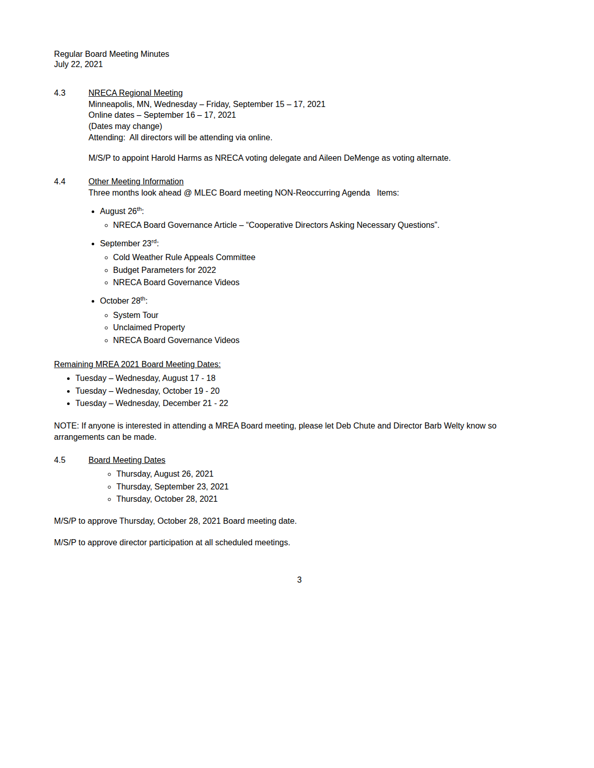Regular Board Meeting Minutes
July 22, 2021
4.3 NRECA Regional Meeting
Minneapolis, MN, Wednesday – Friday, September 15 – 17, 2021
Online dates – September 16 – 17, 2021
(Dates may change)
Attending: All directors will be attending via online.
M/S/P to appoint Harold Harms as NRECA voting delegate and Aileen DeMenge as voting alternate.
4.4 Other Meeting Information
Three months look ahead @ MLEC Board meeting NON-Reoccurring Agenda Items:
August 26th:
NRECA Board Governance Article – “Cooperative Directors Asking Necessary Questions”.
September 23rd:
Cold Weather Rule Appeals Committee
Budget Parameters for 2022
NRECA Board Governance Videos
October 28th:
System Tour
Unclaimed Property
NRECA Board Governance Videos
Remaining MREA 2021 Board Meeting Dates:
Tuesday – Wednesday, August 17 - 18
Tuesday – Wednesday, October 19 - 20
Tuesday – Wednesday, December 21 - 22
NOTE: If anyone is interested in attending a MREA Board meeting, please let Deb Chute and Director Barb Welty know so arrangements can be made.
4.5 Board Meeting Dates
Thursday, August 26, 2021
Thursday, September 23, 2021
Thursday, October 28, 2021
M/S/P to approve Thursday, October 28, 2021 Board meeting date.
M/S/P to approve director participation at all scheduled meetings.
3